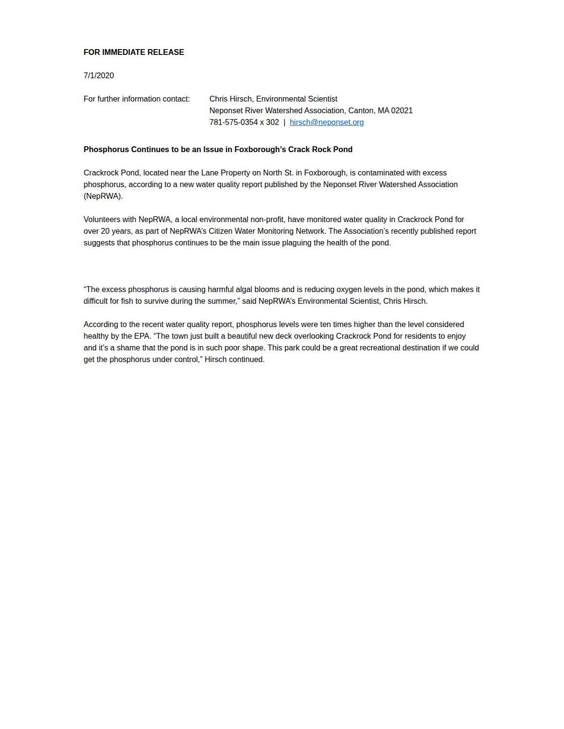FOR IMMEDIATE RELEASE
7/1/2020
For further information contact:
Chris Hirsch, Environmental Scientist
Neponset River Watershed Association, Canton, MA 02021
781-575-0354 x 302 | hirsch@neponset.org
Phosphorus Continues to be an Issue in Foxborough’s Crack Rock Pond
Crackrock Pond, located near the Lane Property on North St. in Foxborough, is contaminated with excess phosphorus, according to a new water quality report published by the Neponset River Watershed Association (NepRWA).
Volunteers with NepRWA, a local environmental non-profit, have monitored water quality in Crackrock Pond for over 20 years, as part of NepRWA’s Citizen Water Monitoring Network. The Association’s recently published report suggests that phosphorus continues to be the main issue plaguing the health of the pond.
“The excess phosphorus is causing harmful algal blooms and is reducing oxygen levels in the pond, which makes it difficult for fish to survive during the summer,” said NepRWA’s Environmental Scientist, Chris Hirsch.
According to the recent water quality report, phosphorus levels were ten times higher than the level considered healthy by the EPA. “The town just built a beautiful new deck overlooking Crackrock Pond for residents to enjoy and it’s a shame that the pond is in such poor shape. This park could be a great recreational destination if we could get the phosphorus under control,” Hirsch continued.